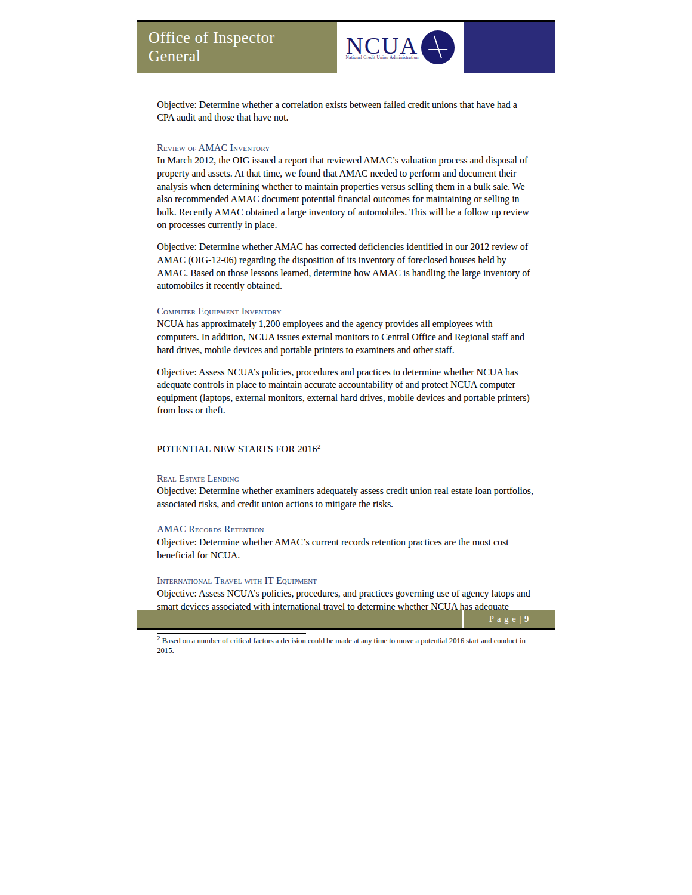Office of Inspector General
NCUA National Credit Union Administration
Objective: Determine whether a correlation exists between failed credit unions that have had a CPA audit and those that have not.
Review of AMAC Inventory
In March 2012, the OIG issued a report that reviewed AMAC’s valuation process and disposal of property and assets. At that time, we found that AMAC needed to perform and document their analysis when determining whether to maintain properties versus selling them in a bulk sale. We also recommended AMAC document potential financial outcomes for maintaining or selling in bulk. Recently AMAC obtained a large inventory of automobiles. This will be a follow up review on processes currently in place.
Objective: Determine whether AMAC has corrected deficiencies identified in our 2012 review of AMAC (OIG-12-06) regarding the disposition of its inventory of foreclosed houses held by AMAC. Based on those lessons learned, determine how AMAC is handling the large inventory of automobiles it recently obtained.
Computer Equipment Inventory
NCUA has approximately 1,200 employees and the agency provides all employees with computers. In addition, NCUA issues external monitors to Central Office and Regional staff and hard drives, mobile devices and portable printers to examiners and other staff.
Objective: Assess NCUA’s policies, procedures and practices to determine whether NCUA has adequate controls in place to maintain accurate accountability of and protect NCUA computer equipment (laptops, external monitors, external hard drives, mobile devices and portable printers) from loss or theft.
POTENTIAL NEW STARTS FOR 20162
Real Estate Lending
Objective: Determine whether examiners adequately assess credit union real estate loan portfolios, associated risks, and credit union actions to mitigate the risks.
AMAC Records Retention
Objective: Determine whether AMAC’s current records retention practices are the most cost beneficial for NCUA.
International Travel with IT Equipment
Objective: Assess NCUA’s policies, procedures, and practices governing use of agency latops and smart devices associated with international travel to determine whether NCUA has adequate
2 Based on a number of critical factors a decision could be made at any time to move a potential 2016 start and conduct in 2015.
P a g e | 9